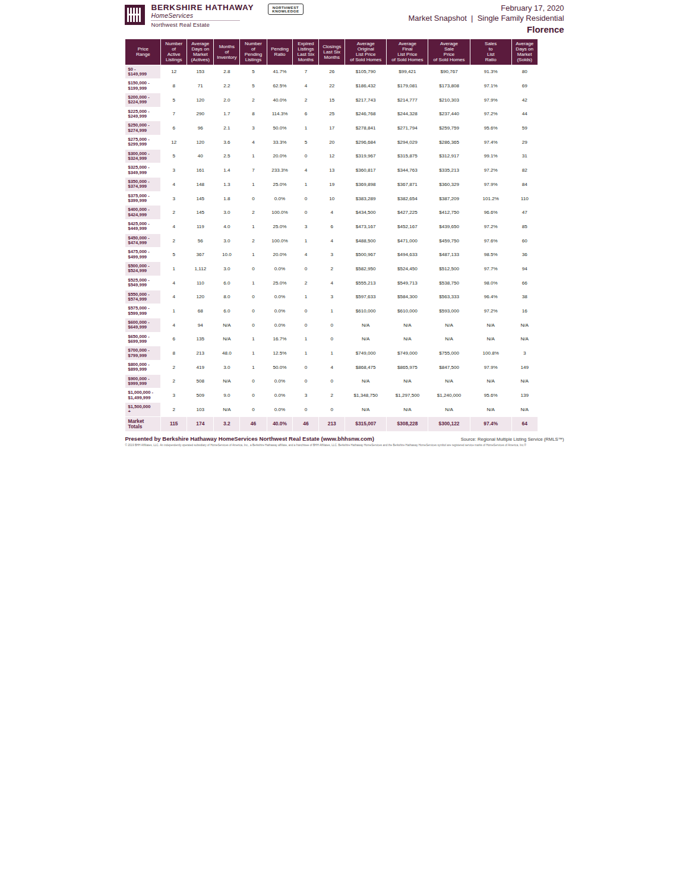BERKSHIRE HATHAWAY
HomeServices
Northwest Real Estate
NORTHWEST
KNOWLEDGE
February 17, 2020
Market Snapshot | Single Family Residential
Florence
| Price Range | Number of Active Listings | Average Days on Market (Actives) | Months of Inventory | Number of Pending Listings | Pending Ratio | Expired Listings Last Six Months | Closings Last Six Months | Average Original List Price of Sold Homes | Average Final List Price of Sold Homes | Average Sale Price of Sold Homes | Sales to List Ratio | Average Days on Market (Solds) |
| --- | --- | --- | --- | --- | --- | --- | --- | --- | --- | --- | --- | --- |
| $0 - $149,999 | 12 | 153 | 2.8 | 5 | 41.7% | 7 | 26 | $105,790 | $99,421 | $90,767 | 91.3% | 80 |
| $150,000 - $199,999 | 8 | 71 | 2.2 | 5 | 62.5% | 4 | 22 | $186,432 | $179,081 | $173,808 | 97.1% | 69 |
| $200,000 - $224,999 | 5 | 120 | 2.0 | 2 | 40.0% | 2 | 15 | $217,743 | $214,777 | $210,303 | 97.9% | 42 |
| $225,000 - $249,999 | 7 | 290 | 1.7 | 8 | 114.3% | 6 | 25 | $246,768 | $244,328 | $237,440 | 97.2% | 44 |
| $250,000 - $274,999 | 6 | 96 | 2.1 | 3 | 50.0% | 1 | 17 | $278,841 | $271,794 | $259,759 | 95.6% | 59 |
| $275,000 - $299,999 | 12 | 120 | 3.6 | 4 | 33.3% | 5 | 20 | $296,684 | $294,029 | $286,365 | 97.4% | 29 |
| $300,000 - $324,999 | 5 | 40 | 2.5 | 1 | 20.0% | 0 | 12 | $319,967 | $315,875 | $312,917 | 99.1% | 31 |
| $325,000 - $349,999 | 3 | 161 | 1.4 | 7 | 233.3% | 4 | 13 | $360,817 | $344,763 | $335,213 | 97.2% | 82 |
| $350,000 - $374,999 | 4 | 148 | 1.3 | 1 | 25.0% | 1 | 19 | $369,898 | $367,871 | $360,329 | 97.9% | 84 |
| $375,000 - $399,999 | 3 | 145 | 1.8 | 0 | 0.0% | 0 | 10 | $383,289 | $382,654 | $387,209 | 101.2% | 110 |
| $400,000 - $424,999 | 2 | 145 | 3.0 | 2 | 100.0% | 0 | 4 | $434,500 | $427,225 | $412,750 | 96.6% | 47 |
| $425,000 - $449,999 | 4 | 119 | 4.0 | 1 | 25.0% | 3 | 6 | $473,167 | $452,167 | $439,650 | 97.2% | 85 |
| $450,000 - $474,999 | 2 | 56 | 3.0 | 2 | 100.0% | 1 | 4 | $488,500 | $471,000 | $459,750 | 97.6% | 60 |
| $475,000 - $499,999 | 5 | 367 | 10.0 | 1 | 20.0% | 4 | 3 | $500,967 | $494,633 | $487,133 | 98.5% | 36 |
| $500,000 - $524,999 | 1 | 1,112 | 3.0 | 0 | 0.0% | 0 | 2 | $582,950 | $524,450 | $512,500 | 97.7% | 94 |
| $525,000 - $549,999 | 4 | 110 | 6.0 | 1 | 25.0% | 2 | 4 | $555,213 | $549,713 | $538,750 | 98.0% | 66 |
| $550,000 - $574,999 | 4 | 120 | 8.0 | 0 | 0.0% | 1 | 3 | $597,633 | $584,300 | $563,333 | 96.4% | 38 |
| $575,000 - $599,999 | 1 | 68 | 6.0 | 0 | 0.0% | 0 | 1 | $610,000 | $610,000 | $593,000 | 97.2% | 16 |
| $600,000 - $649,999 | 4 | 94 | N/A | 0 | 0.0% | 0 | 0 | N/A | N/A | N/A | N/A | N/A |
| $650,000 - $699,999 | 6 | 135 | N/A | 1 | 16.7% | 1 | 0 | N/A | N/A | N/A | N/A | N/A |
| $700,000 - $799,999 | 8 | 213 | 48.0 | 1 | 12.5% | 1 | 1 | $749,000 | $749,000 | $755,000 | 100.8% | 3 |
| $800,000 - $899,999 | 2 | 419 | 3.0 | 1 | 50.0% | 0 | 4 | $868,475 | $865,975 | $847,500 | 97.9% | 149 |
| $900,000 - $999,999 | 2 | 508 | N/A | 0 | 0.0% | 0 | 0 | N/A | N/A | N/A | N/A | N/A |
| $1,000,000 - $1,499,999 | 3 | 509 | 9.0 | 0 | 0.0% | 3 | 2 | $1,348,750 | $1,297,500 | $1,240,000 | 95.6% | 139 |
| $1,500,000 + | 2 | 103 | N/A | 0 | 0.0% | 0 | 0 | N/A | N/A | N/A | N/A | N/A |
| Market Totals | 115 | 174 | 3.2 | 46 | 40.0% | 46 | 213 | $315,007 | $308,228 | $300,122 | 97.4% | 64 |
Presented by Berkshire Hathaway HomeServices Northwest Real Estate (www.bhhsnw.com)
Source: Regional Multiple Listing Service (RMLS™)
© 2019 BHH Affiliates, LLC. An independently operated subsidiary of HomeServices of America, Inc., a Berkshire Hathaway affiliate, and a franchisee of BHH Affiliates, LLC. Berkshire Hathaway HomeServices and the Berkshire Hathaway HomeServices symbol are registered service marks of HomeServices of America, Inc.®